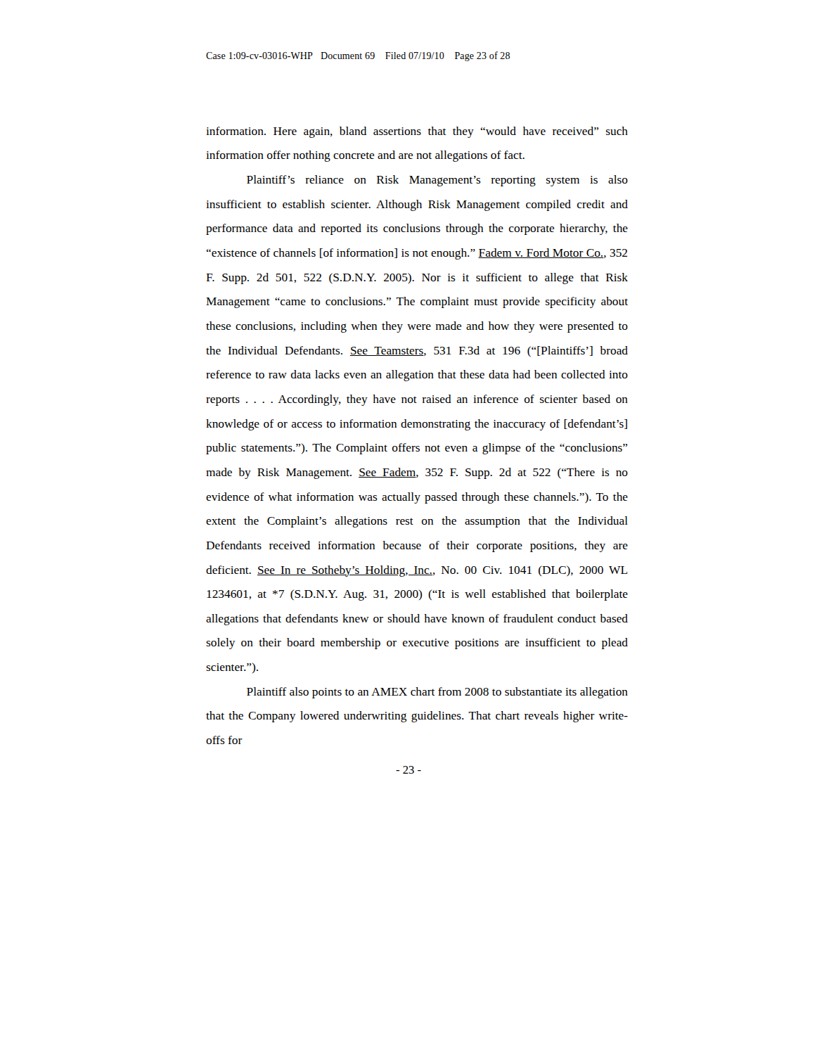Case 1:09-cv-03016-WHP Document 69 Filed 07/19/10 Page 23 of 28
information. Here again, bland assertions that they “would have received” such information offer nothing concrete and are not allegations of fact.
Plaintiff’s reliance on Risk Management’s reporting system is also insufficient to establish scienter. Although Risk Management compiled credit and performance data and reported its conclusions through the corporate hierarchy, the “existence of channels [of information] is not enough.” Fadem v. Ford Motor Co., 352 F. Supp. 2d 501, 522 (S.D.N.Y. 2005). Nor is it sufficient to allege that Risk Management “came to conclusions.” The complaint must provide specificity about these conclusions, including when they were made and how they were presented to the Individual Defendants. See Teamsters, 531 F.3d at 196 (“[Plaintiffs’] broad reference to raw data lacks even an allegation that these data had been collected into reports . . . . Accordingly, they have not raised an inference of scienter based on knowledge of or access to information demonstrating the inaccuracy of [defendant’s] public statements.”). The Complaint offers not even a glimpse of the “conclusions” made by Risk Management. See Fadem, 352 F. Supp. 2d at 522 (“There is no evidence of what information was actually passed through these channels.”). To the extent the Complaint’s allegations rest on the assumption that the Individual Defendants received information because of their corporate positions, they are deficient. See In re Sotheby’s Holding, Inc., No. 00 Civ. 1041 (DLC), 2000 WL 1234601, at *7 (S.D.N.Y. Aug. 31, 2000) (“It is well established that boilerplate allegations that defendants knew or should have known of fraudulent conduct based solely on their board membership or executive positions are insufficient to plead scienter.”).
Plaintiff also points to an AMEX chart from 2008 to substantiate its allegation that the Company lowered underwriting guidelines. That chart reveals higher write-offs for
- 23 -